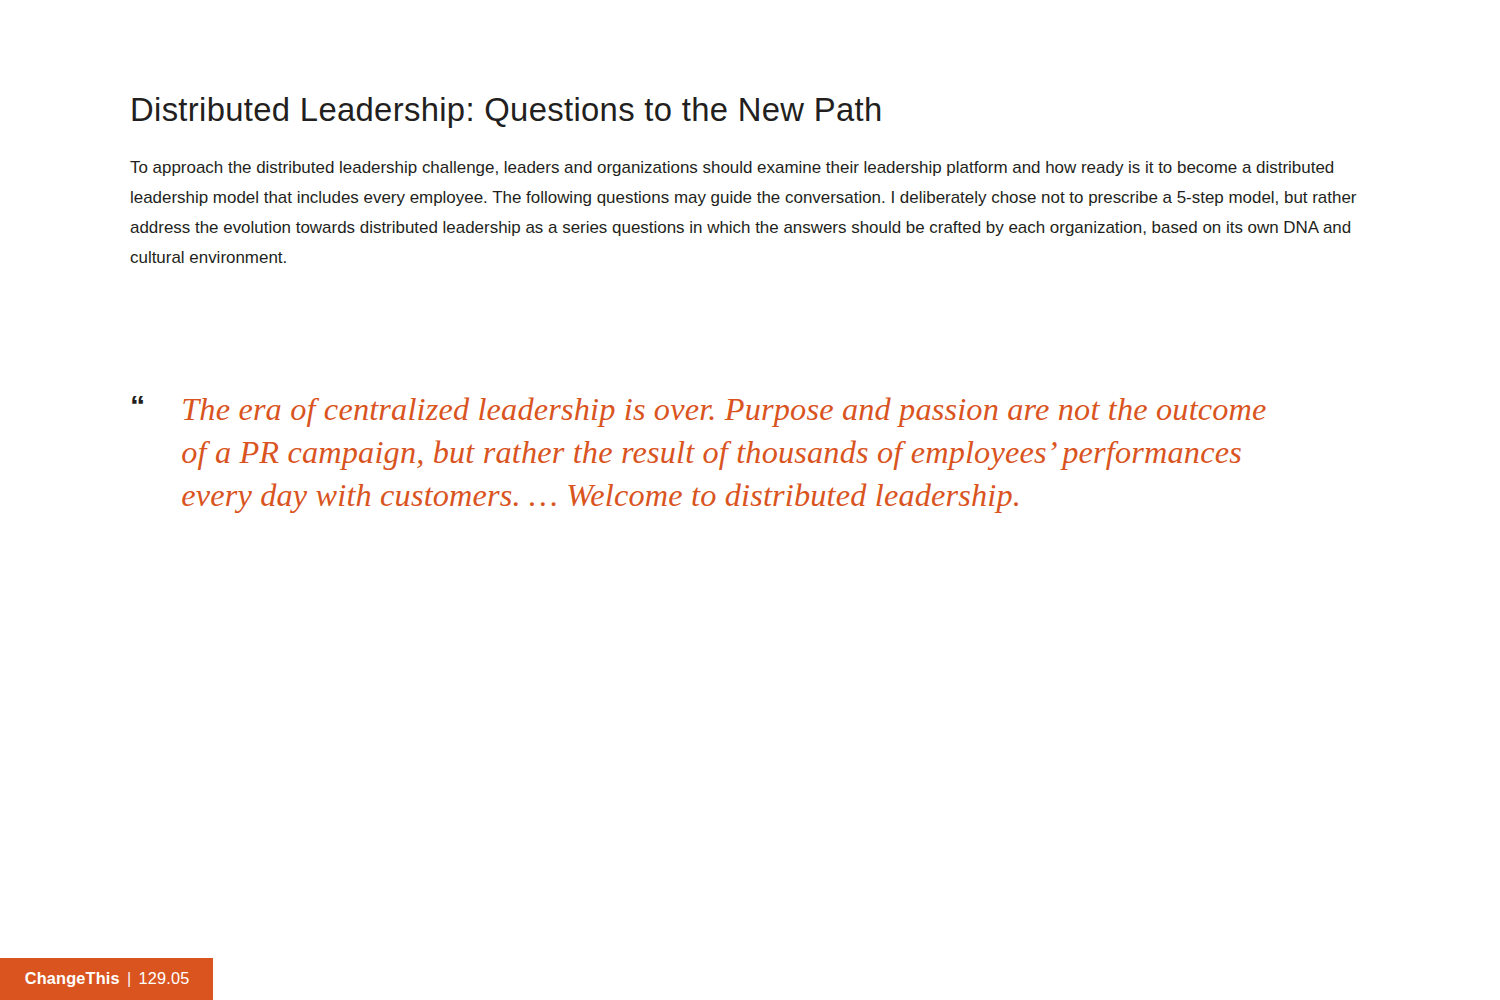Distributed Leadership: Questions to the New Path
To approach the distributed leadership challenge, leaders and organizations should examine their leadership platform and how ready is it to become a distributed leadership model that includes every employee. The following questions may guide the conversation. I deliberately chose not to prescribe a 5-step model, but rather address the evolution towards distributed leadership as a series questions in which the answers should be crafted by each organization, based on its own DNA and cultural environment.
“
The era of centralized leadership is over. Purpose and passion are not the outcome of a PR campaign, but rather the result of thousands of employees’ performances every day with customers. … Welcome to distributed leadership.
ChangeThis|129.05